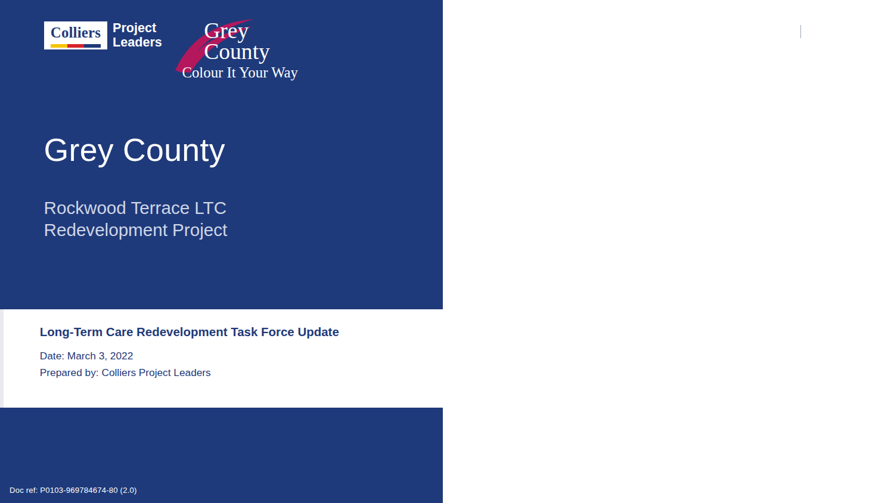Colliers
Project
Leaders
Grey County
Colour It Your Way
Grey County
Rockwood Terrace LTC
Redevelopment Project
Long-Term Care Redevelopment Task Force Update
Date: March 3, 2022
Prepared by: Colliers Project Leaders
Doc ref: P0103-969784674-80 (2.0)